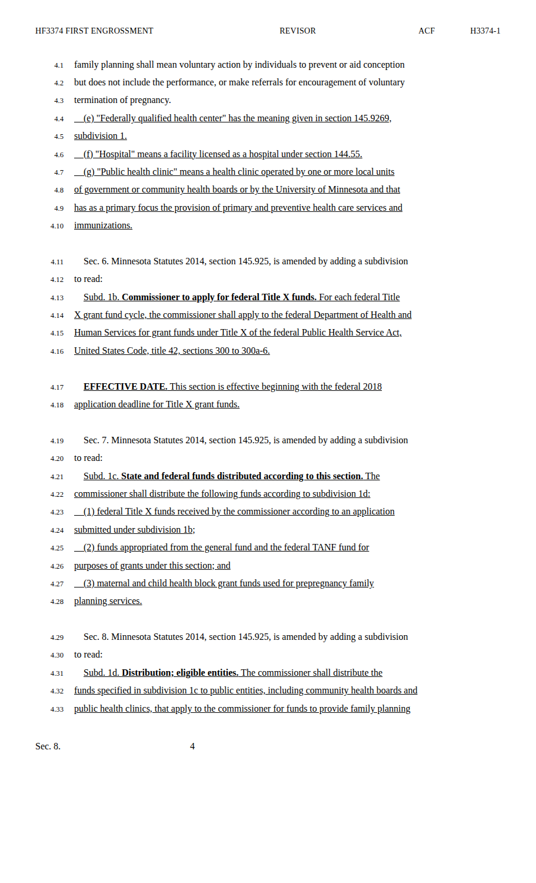HF3374 FIRST ENGROSSMENT REVISOR ACF H3374-1
4.1 family planning shall mean voluntary action by individuals to prevent or aid conception
4.2 but does not include the performance, or make referrals for encouragement of voluntary
4.3 termination of pregnancy.
4.4 (e) "Federally qualified health center" has the meaning given in section 145.9269,
4.5 subdivision 1.
4.6 (f) "Hospital" means a facility licensed as a hospital under section 144.55.
4.7 (g) "Public health clinic" means a health clinic operated by one or more local units
4.8 of government or community health boards or by the University of Minnesota and that
4.9 has as a primary focus the provision of primary and preventive health care services and
4.10 immunizations.
4.11 Sec. 6. Minnesota Statutes 2014, section 145.925, is amended by adding a subdivision
4.12 to read:
4.13 Subd. 1b. Commissioner to apply for federal Title X funds. For each federal Title
4.14 X grant fund cycle, the commissioner shall apply to the federal Department of Health and
4.15 Human Services for grant funds under Title X of the federal Public Health Service Act,
4.16 United States Code, title 42, sections 300 to 300a-6.
4.17 EFFECTIVE DATE. This section is effective beginning with the federal 2018
4.18 application deadline for Title X grant funds.
4.19 Sec. 7. Minnesota Statutes 2014, section 145.925, is amended by adding a subdivision
4.20 to read:
4.21 Subd. 1c. State and federal funds distributed according to this section. The
4.22 commissioner shall distribute the following funds according to subdivision 1d:
4.23 (1) federal Title X funds received by the commissioner according to an application
4.24 submitted under subdivision 1b;
4.25 (2) funds appropriated from the general fund and the federal TANF fund for
4.26 purposes of grants under this section; and
4.27 (3) maternal and child health block grant funds used for prepregnancy family
4.28 planning services.
4.29 Sec. 8. Minnesota Statutes 2014, section 145.925, is amended by adding a subdivision
4.30 to read:
4.31 Subd. 1d. Distribution; eligible entities. The commissioner shall distribute the
4.32 funds specified in subdivision 1c to public entities, including community health boards and
4.33 public health clinics, that apply to the commissioner for funds to provide family planning
Sec. 8. 4